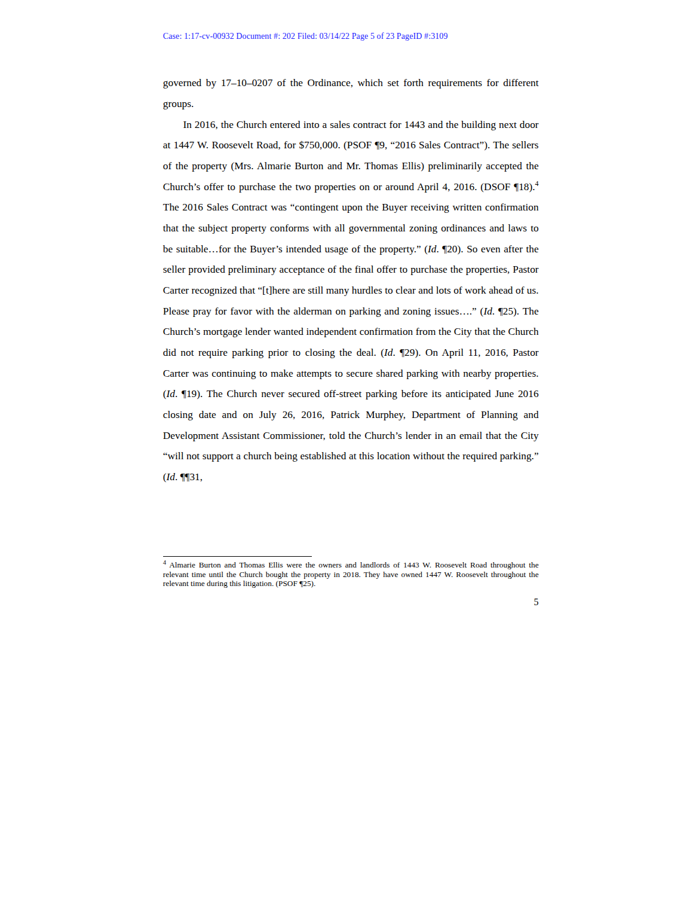Case: 1:17-cv-00932 Document #: 202 Filed: 03/14/22 Page 5 of 23 PageID #:3109
governed by 17–10–0207 of the Ordinance, which set forth requirements for different groups.
In 2016, the Church entered into a sales contract for 1443 and the building next door at 1447 W. Roosevelt Road, for $750,000. (PSOF ¶9, “2016 Sales Contract”). The sellers of the property (Mrs. Almarie Burton and Mr. Thomas Ellis) preliminarily accepted the Church’s offer to purchase the two properties on or around April 4, 2016. (DSOF ¶18).4 The 2016 Sales Contract was “contingent upon the Buyer receiving written confirmation that the subject property conforms with all governmental zoning ordinances and laws to be suitable…for the Buyer’s intended usage of the property.” (Id. ¶20). So even after the seller provided preliminary acceptance of the final offer to purchase the properties, Pastor Carter recognized that “[t]here are still many hurdles to clear and lots of work ahead of us. Please pray for favor with the alderman on parking and zoning issues….” (Id. ¶25). The Church’s mortgage lender wanted independent confirmation from the City that the Church did not require parking prior to closing the deal. (Id. ¶29). On April 11, 2016, Pastor Carter was continuing to make attempts to secure shared parking with nearby properties. (Id. ¶19). The Church never secured off-street parking before its anticipated June 2016 closing date and on July 26, 2016, Patrick Murphey, Department of Planning and Development Assistant Commissioner, told the Church’s lender in an email that the City “will not support a church being established at this location without the required parking.” (Id. ¶¶31,
4 Almarie Burton and Thomas Ellis were the owners and landlords of 1443 W. Roosevelt Road throughout the relevant time until the Church bought the property in 2018. They have owned 1447 W. Roosevelt throughout the relevant time during this litigation. (PSOF ¶25).
5